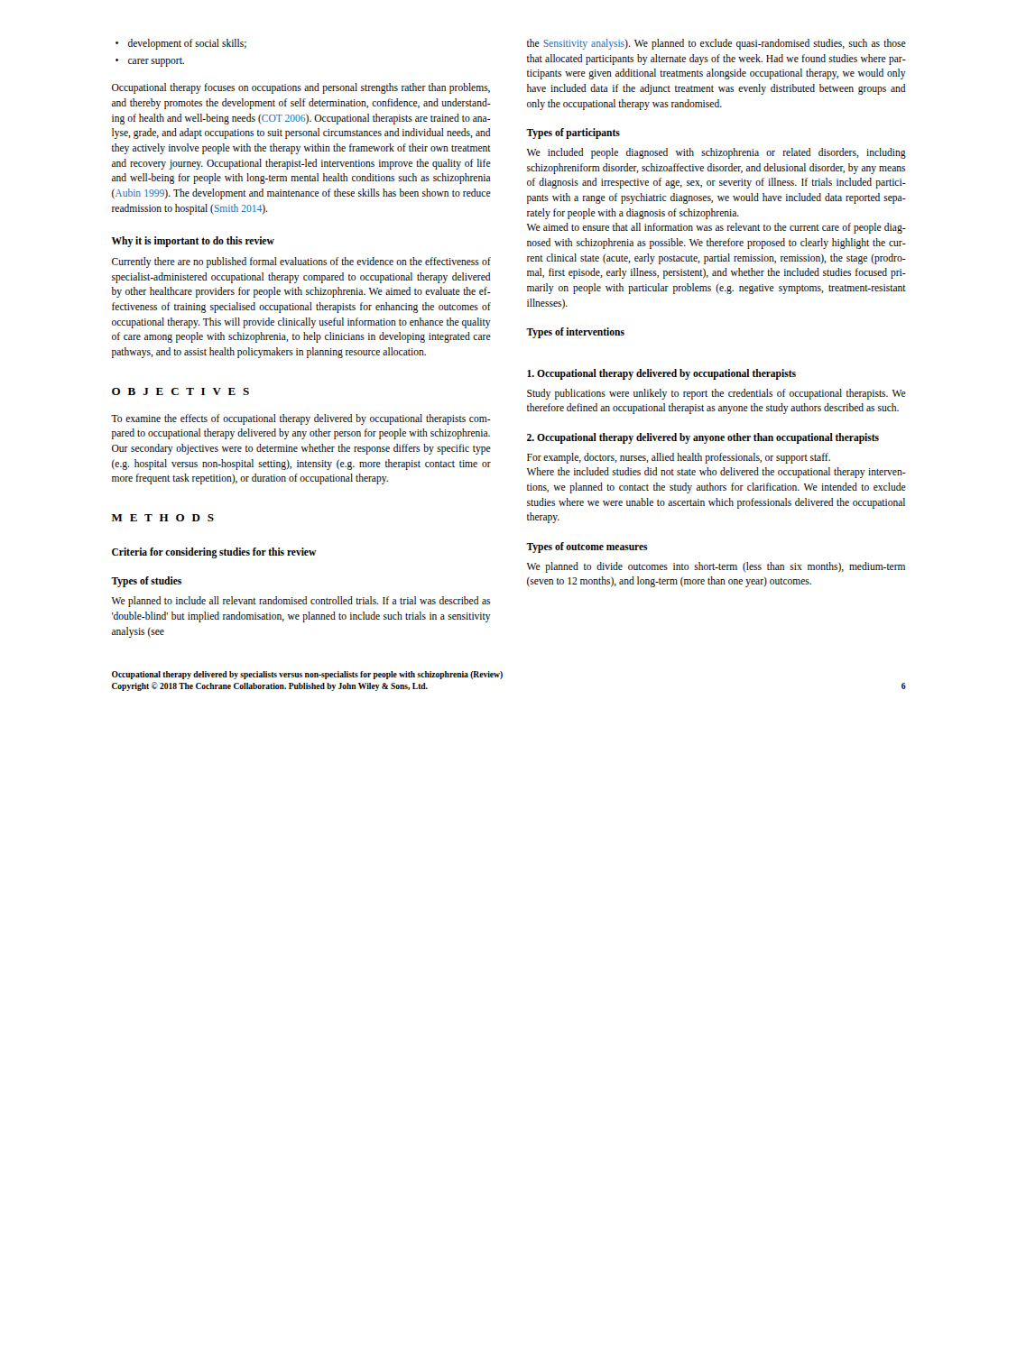development of social skills;
carer support.
Occupational therapy focuses on occupations and personal strengths rather than problems, and thereby promotes the development of self determination, confidence, and understanding of health and well-being needs (COT 2006). Occupational therapists are trained to analyse, grade, and adapt occupations to suit personal circumstances and individual needs, and they actively involve people with the therapy within the framework of their own treatment and recovery journey. Occupational therapist-led interventions improve the quality of life and well-being for people with long-term mental health conditions such as schizophrenia (Aubin 1999). The development and maintenance of these skills has been shown to reduce readmission to hospital (Smith 2014).
Why it is important to do this review
Currently there are no published formal evaluations of the evidence on the effectiveness of specialist-administered occupational therapy compared to occupational therapy delivered by other healthcare providers for people with schizophrenia. We aimed to evaluate the effectiveness of training specialised occupational therapists for enhancing the outcomes of occupational therapy. This will provide clinically useful information to enhance the quality of care among people with schizophrenia, to help clinicians in developing integrated care pathways, and to assist health policymakers in planning resource allocation.
O B J E C T I V E S
To examine the effects of occupational therapy delivered by occupational therapists compared to occupational therapy delivered by any other person for people with schizophrenia. Our secondary objectives were to determine whether the response differs by specific type (e.g. hospital versus non-hospital setting), intensity (e.g. more therapist contact time or more frequent task repetition), or duration of occupational therapy.
M E T H O D S
Criteria for considering studies for this review
Types of studies
We planned to include all relevant randomised controlled trials. If a trial was described as 'double-blind' but implied randomisation, we planned to include such trials in a sensitivity analysis (see
the Sensitivity analysis). We planned to exclude quasi-randomised studies, such as those that allocated participants by alternate days of the week. Had we found studies where participants were given additional treatments alongside occupational therapy, we would only have included data if the adjunct treatment was evenly distributed between groups and only the occupational therapy was randomised.
Types of participants
We included people diagnosed with schizophrenia or related disorders, including schizophreniform disorder, schizoaffective disorder, and delusional disorder, by any means of diagnosis and irrespective of age, sex, or severity of illness. If trials included participants with a range of psychiatric diagnoses, we would have included data reported separately for people with a diagnosis of schizophrenia.
We aimed to ensure that all information was as relevant to the current care of people diagnosed with schizophrenia as possible. We therefore proposed to clearly highlight the current clinical state (acute, early postacute, partial remission, remission), the stage (prodromal, first episode, early illness, persistent), and whether the included studies focused primarily on people with particular problems (e.g. negative symptoms, treatment-resistant illnesses).
Types of interventions
1. Occupational therapy delivered by occupational therapists
Study publications were unlikely to report the credentials of occupational therapists. We therefore defined an occupational therapist as anyone the study authors described as such.
2. Occupational therapy delivered by anyone other than occupational therapists
For example, doctors, nurses, allied health professionals, or support staff.
Where the included studies did not state who delivered the occupational therapy interventions, we planned to contact the study authors for clarification. We intended to exclude studies where we were unable to ascertain which professionals delivered the occupational therapy.
Types of outcome measures
We planned to divide outcomes into short-term (less than six months), medium-term (seven to 12 months), and long-term (more than one year) outcomes.
Occupational therapy delivered by specialists versus non-specialists for people with schizophrenia (Review)
Copyright © 2018 The Cochrane Collaboration. Published by John Wiley & Sons, Ltd.
6